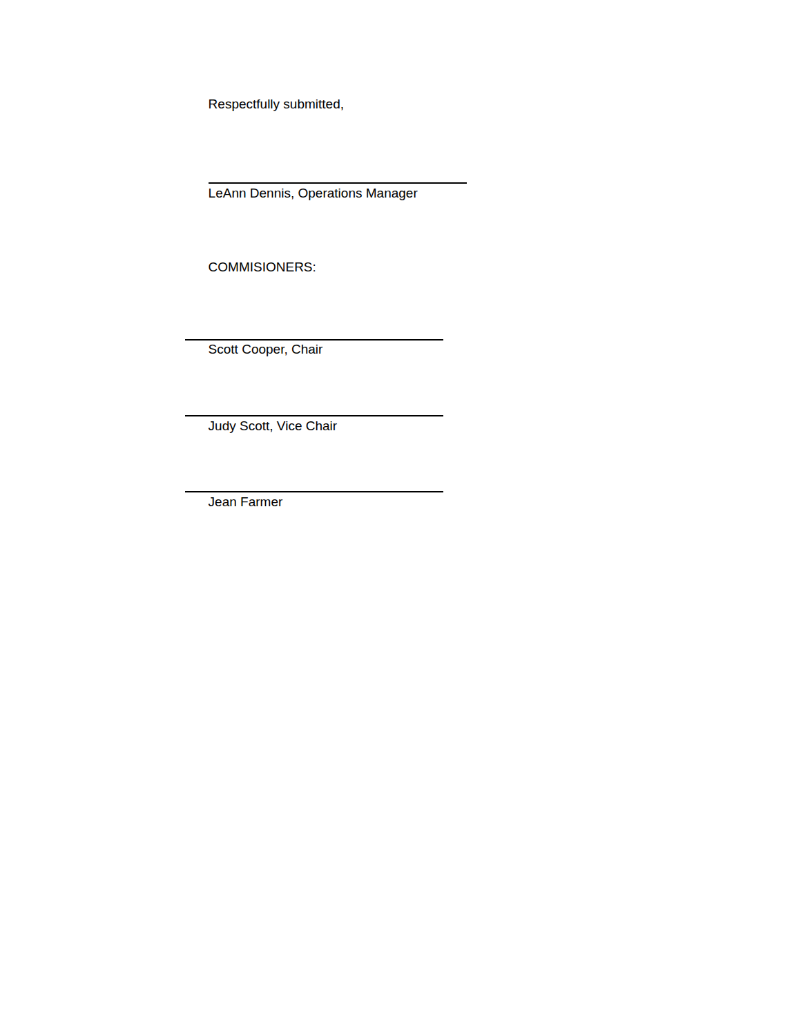Respectfully submitted,
LeAnn Dennis, Operations Manager
COMMISIONERS:
Scott Cooper, Chair
Judy Scott, Vice Chair
Jean Farmer